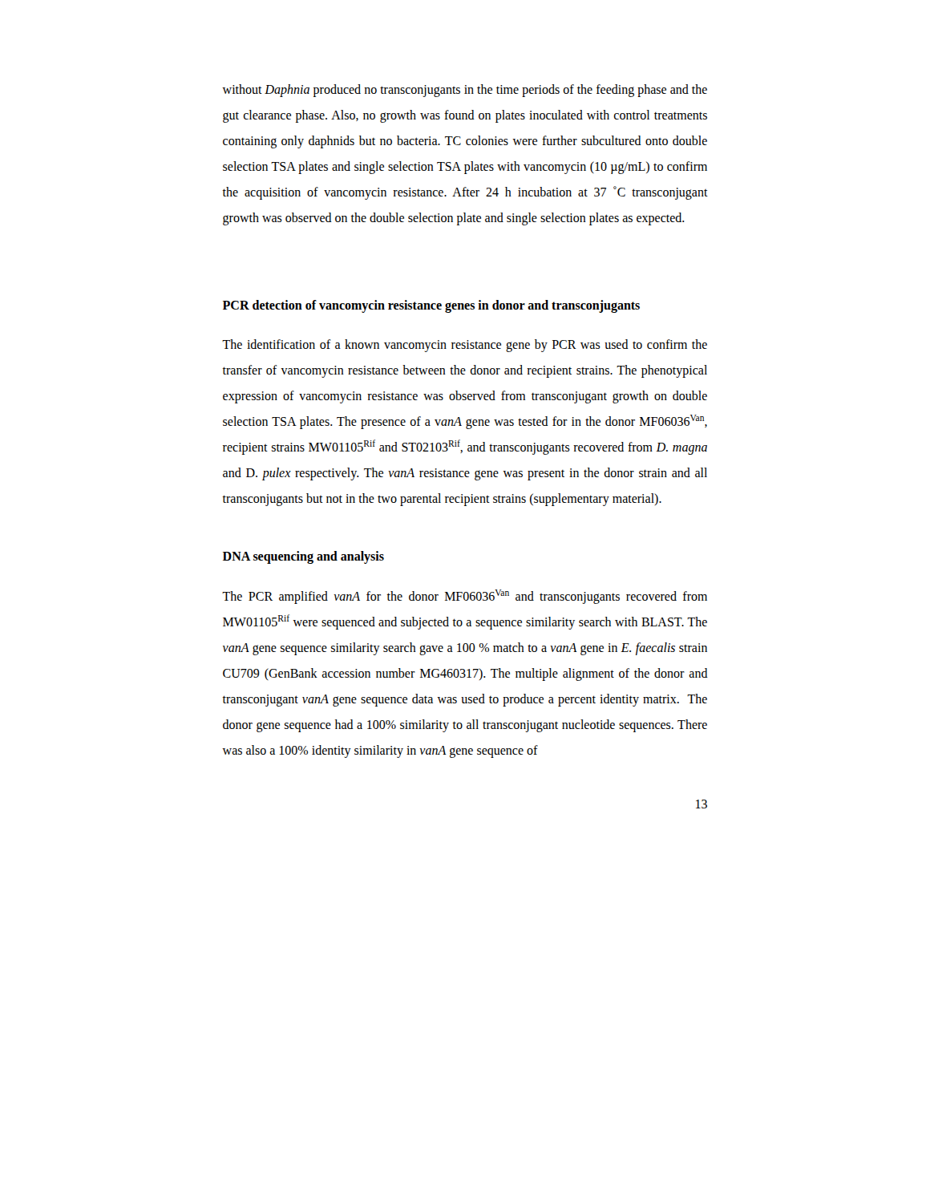without Daphnia produced no transconjugants in the time periods of the feeding phase and the gut clearance phase. Also, no growth was found on plates inoculated with control treatments containing only daphnids but no bacteria. TC colonies were further subcultured onto double selection TSA plates and single selection TSA plates with vancomycin (10 µg/mL) to confirm the acquisition of vancomycin resistance. After 24 h incubation at 37 ˚C transconjugant growth was observed on the double selection plate and single selection plates as expected.
PCR detection of vancomycin resistance genes in donor and transconjugants
The identification of a known vancomycin resistance gene by PCR was used to confirm the transfer of vancomycin resistance between the donor and recipient strains. The phenotypical expression of vancomycin resistance was observed from transconjugant growth on double selection TSA plates. The presence of a vanA gene was tested for in the donor MF06036Van, recipient strains MW01105Rif and ST02103Rif, and transconjugants recovered from D. magna and D. pulex respectively. The vanA resistance gene was present in the donor strain and all transconjugants but not in the two parental recipient strains (supplementary material).
DNA sequencing and analysis
The PCR amplified vanA for the donor MF06036Van and transconjugants recovered from MW01105Rif were sequenced and subjected to a sequence similarity search with BLAST. The vanA gene sequence similarity search gave a 100 % match to a vanA gene in E. faecalis strain CU709 (GenBank accession number MG460317). The multiple alignment of the donor and transconjugant vanA gene sequence data was used to produce a percent identity matrix. The donor gene sequence had a 100% similarity to all transconjugant nucleotide sequences. There was also a 100% identity similarity in vanA gene sequence of
13